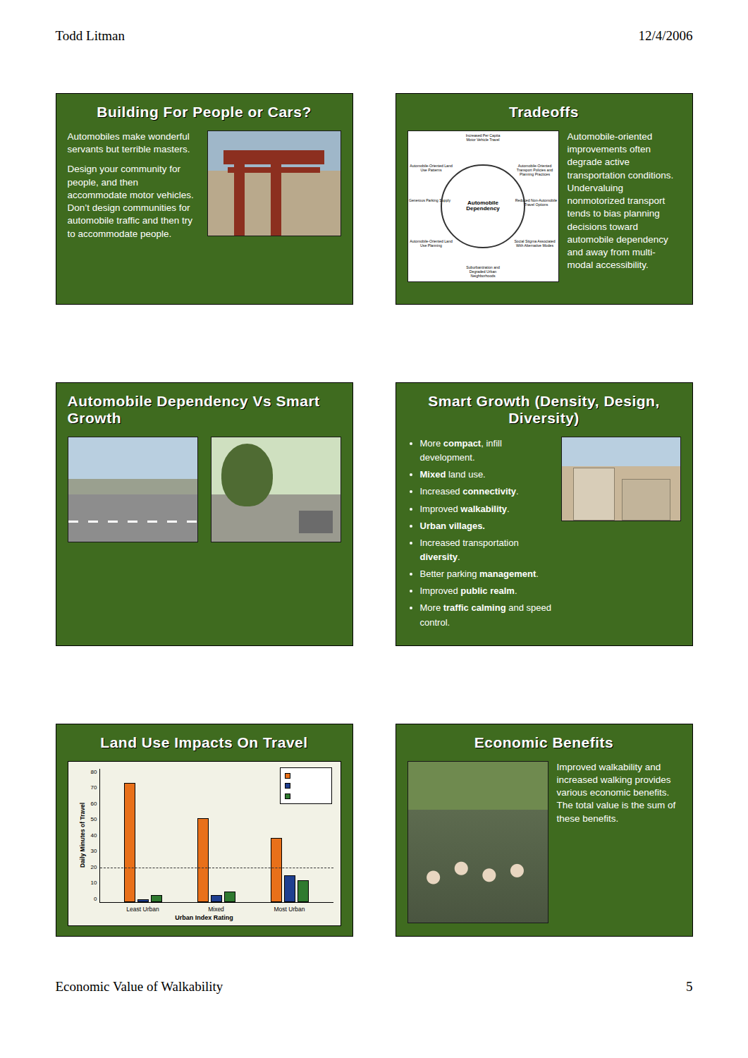Todd Litman 12/4/2006
Building For People or Cars?
Automobiles make wonderful servants but terrible masters.
Design your community for people, and then accommodate motor vehicles. Don’t design communities for automobile traffic and then try to accommodate people.
Tradeoffs
Automobile
Dependency Increased Per Capita Motor Vehicle Travel Automobile-Oriented Transport Policies and Planning Practices Reduced Non-Automobile Travel Options Social Stigma Associated With Alternative Modes Suburbanization and Degraded Urban Neighborhoods Automobile-Oriented Land Use Planning Generous Parking Supply Automobile-Oriented Land Use Patterns
Automobile-oriented improvements often degrade active transportation conditions. Undervaluing nonmotorized transport tends to bias planning decisions toward automobile dependency and away from multi-modal accessibility.
Automobile Dependency Vs Smart Growth
Smart Growth (Density, Design, Diversity)
More compact, infill development.
Mixed land use.
Increased connectivity.
Improved walkability.
Urban villages.
Increased transportation diversity.
Better parking management.
Improved public realm.
More traffic calming and speed control.
Land Use Impacts On Travel
Automobile Transit Walk
Daily Minutes of Travel
80706050 403020100
Least Urban
Mixed
Most Urban
Urban Index Rating
Economic Benefits
Improved walkability and increased walking provides various economic benefits. The total value is the sum of these benefits.
Economic Value of Walkability 5